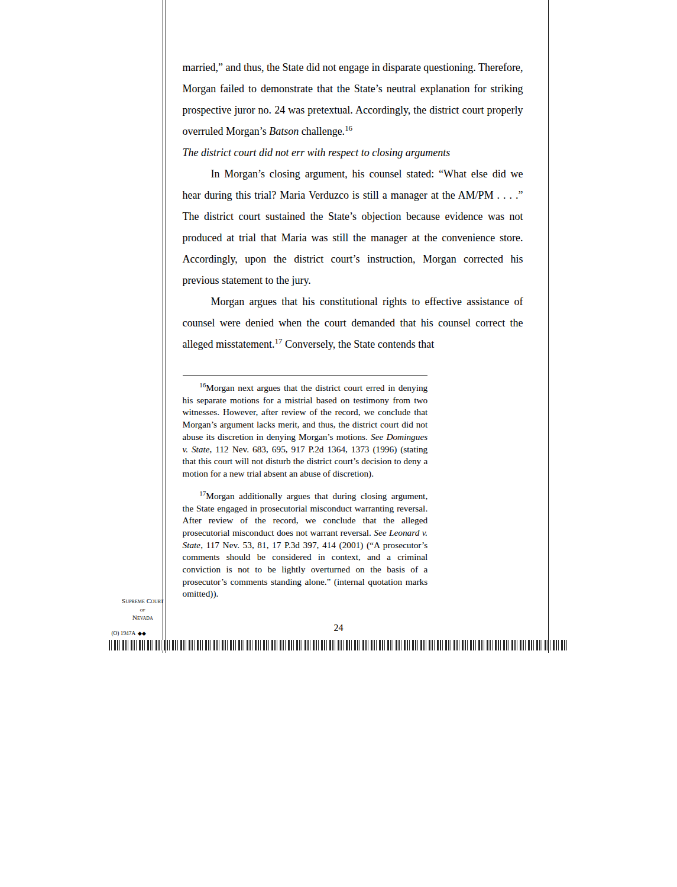married,” and thus, the State did not engage in disparate questioning. Therefore, Morgan failed to demonstrate that the State’s neutral explanation for striking prospective juror no. 24 was pretextual. Accordingly, the district court properly overruled Morgan’s Batson challenge.16
The district court did not err with respect to closing arguments
In Morgan’s closing argument, his counsel stated: “What else did we hear during this trial? Maria Verduzco is still a manager at the AM/PM . . . .” The district court sustained the State’s objection because evidence was not produced at trial that Maria was still the manager at the convenience store. Accordingly, upon the district court’s instruction, Morgan corrected his previous statement to the jury.
Morgan argues that his constitutional rights to effective assistance of counsel were denied when the court demanded that his counsel correct the alleged misstatement.17 Conversely, the State contends that
16Morgan next argues that the district court erred in denying his separate motions for a mistrial based on testimony from two witnesses. However, after review of the record, we conclude that Morgan’s argument lacks merit, and thus, the district court did not abuse its discretion in denying Morgan’s motions. See Domingues v. State, 112 Nev. 683, 695, 917 P.2d 1364, 1373 (1996) (stating that this court will not disturb the district court’s decision to deny a motion for a new trial absent an abuse of discretion).
17Morgan additionally argues that during closing argument, the State engaged in prosecutorial misconduct warranting reversal. After review of the record, we conclude that the alleged prosecutorial misconduct does not warrant reversal. See Leonard v. State, 117 Nev. 53, 81, 17 P.3d 397, 414 (2001) (“A prosecutor’s comments should be considered in context, and a criminal conviction is not to be lightly overturned on the basis of a prosecutor’s comments standing alone.” (internal quotation marks omitted)).
Supreme Court
of
Nevada
(O) 1947A ◆◆
24